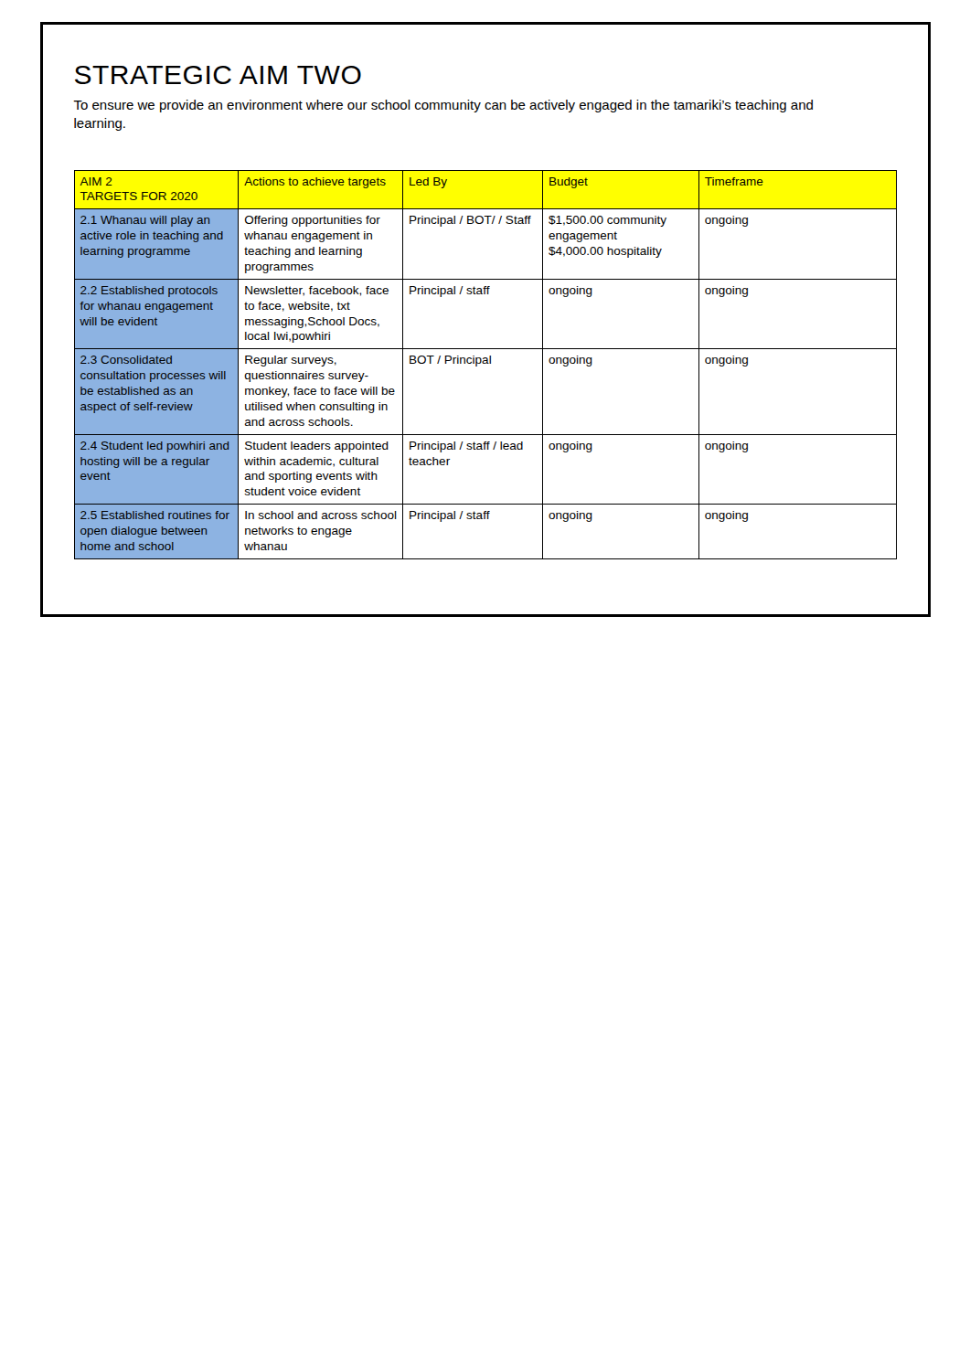STRATEGIC AIM TWO
To ensure we provide an environment where our school community can be actively engaged in the tamariki’s teaching and learning.
| AIM 2 TARGETS FOR 2020 | Actions to achieve targets | Led By | Budget | Timeframe |
| --- | --- | --- | --- | --- |
| 2.1 Whanau will play an active role in teaching and learning programme | Offering opportunities for whanau engagement in teaching and learning programmes | Principal / BOT/ / Staff | $1,500.00 community engagement $4,000.00 hospitality | ongoing |
| 2.2 Established protocols for whanau engagement will be evident | Newsletter, facebook, face to face, website, txt messaging,School Docs, local Iwi,powhiri | Principal / staff | ongoing | ongoing |
| 2.3 Consolidated consultation processes will be established as an aspect of self-review | Regular surveys, questionnaires survey- monkey, face to face will be utilised when consulting in and across schools. | BOT / Principal | ongoing | ongoing |
| 2.4 Student led powhiri and hosting will be a regular event | Student leaders appointed within academic, cultural and sporting events with student voice evident | Principal / staff / lead teacher | ongoing | ongoing |
| 2.5 Established routines for open dialogue between home and school | In school and across school networks to engage whanau | Principal / staff | ongoing | ongoing |